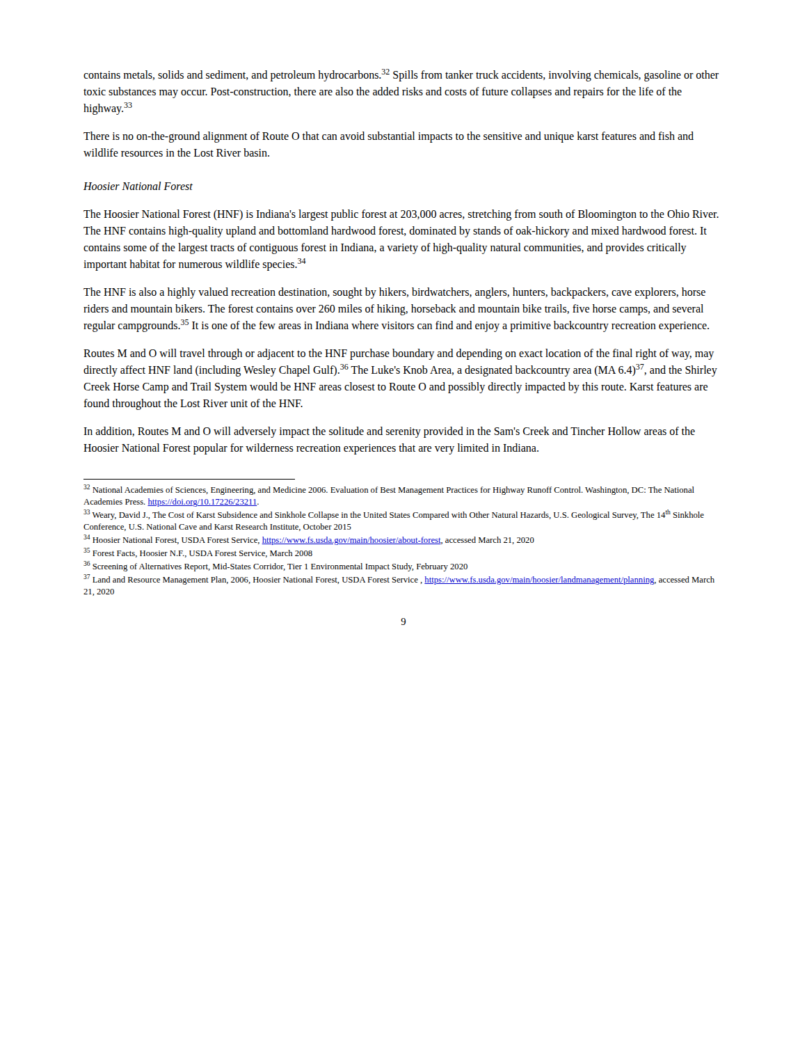contains metals, solids and sediment, and petroleum hydrocarbons.32 Spills from tanker truck accidents, involving chemicals, gasoline or other toxic substances may occur. Post-construction, there are also the added risks and costs of future collapses and repairs for the life of the highway.33
There is no on-the-ground alignment of Route O that can avoid substantial impacts to the sensitive and unique karst features and fish and wildlife resources in the Lost River basin.
Hoosier National Forest
The Hoosier National Forest (HNF) is Indiana's largest public forest at 203,000 acres, stretching from south of Bloomington to the Ohio River. The HNF contains high-quality upland and bottomland hardwood forest, dominated by stands of oak-hickory and mixed hardwood forest. It contains some of the largest tracts of contiguous forest in Indiana, a variety of high-quality natural communities, and provides critically important habitat for numerous wildlife species.34
The HNF is also a highly valued recreation destination, sought by hikers, birdwatchers, anglers, hunters, backpackers, cave explorers, horse riders and mountain bikers. The forest contains over 260 miles of hiking, horseback and mountain bike trails, five horse camps, and several regular campgrounds.35 It is one of the few areas in Indiana where visitors can find and enjoy a primitive backcountry recreation experience.
Routes M and O will travel through or adjacent to the HNF purchase boundary and depending on exact location of the final right of way, may directly affect HNF land (including Wesley Chapel Gulf).36 The Luke's Knob Area, a designated backcountry area (MA 6.4)37, and the Shirley Creek Horse Camp and Trail System would be HNF areas closest to Route O and possibly directly impacted by this route. Karst features are found throughout the Lost River unit of the HNF.
In addition, Routes M and O will adversely impact the solitude and serenity provided in the Sam's Creek and Tincher Hollow areas of the Hoosier National Forest popular for wilderness recreation experiences that are very limited in Indiana.
32 National Academies of Sciences, Engineering, and Medicine 2006. Evaluation of Best Management Practices for Highway Runoff Control. Washington, DC: The National Academies Press. https://doi.org/10.17226/23211.
33 Weary, David J., The Cost of Karst Subsidence and Sinkhole Collapse in the United States Compared with Other Natural Hazards, U.S. Geological Survey, The 14th Sinkhole Conference, U.S. National Cave and Karst Research Institute, October 2015
34 Hoosier National Forest, USDA Forest Service, https://www.fs.usda.gov/main/hoosier/about-forest, accessed March 21, 2020
35 Forest Facts, Hoosier N.F., USDA Forest Service, March 2008
36 Screening of Alternatives Report, Mid-States Corridor, Tier 1 Environmental Impact Study, February 2020
37 Land and Resource Management Plan, 2006, Hoosier National Forest, USDA Forest Service , https://www.fs.usda.gov/main/hoosier/landmanagement/planning, accessed March 21, 2020
9